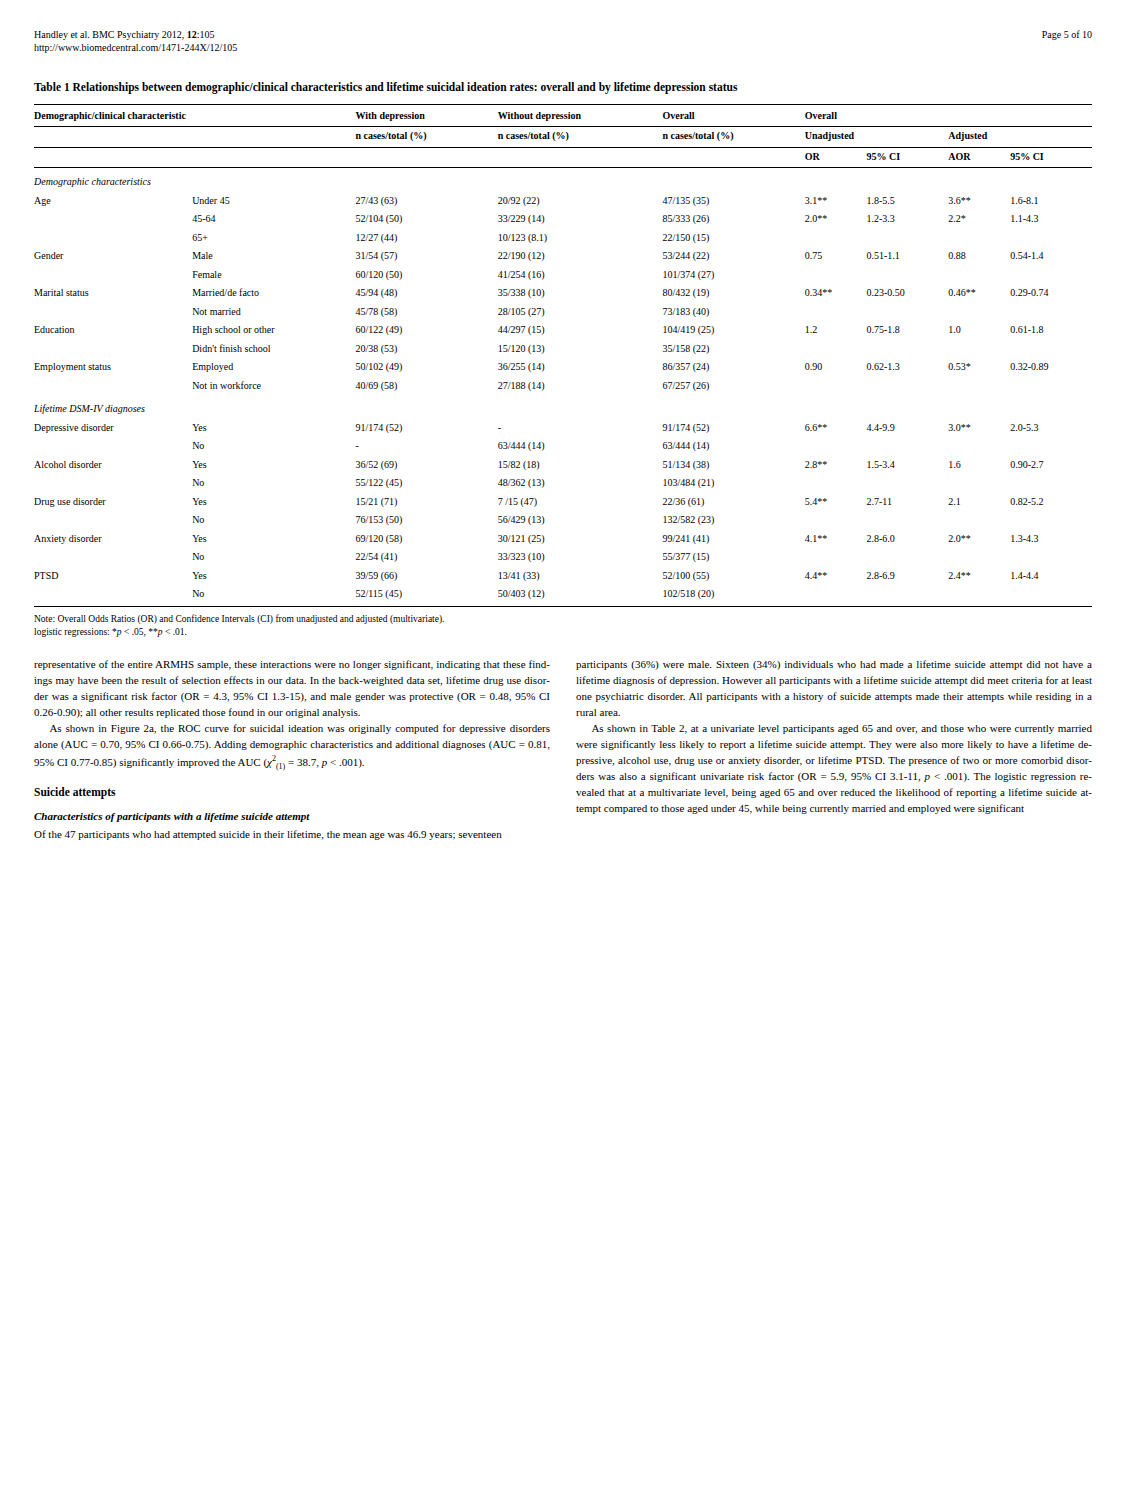Handley et al. BMC Psychiatry 2012, 12:105
http://www.biomedcentral.com/1471-244X/12/105
Page 5 of 10
Table 1 Relationships between demographic/clinical characteristics and lifetime suicidal ideation rates: overall and by lifetime depression status
| Demographic/clinical characteristic | With depression | Without depression | Overall | Overall |
| --- | --- | --- | --- | --- |
| | n cases/total (%) | n cases/total (%) | n cases/total (%) | Unadjusted | Adjusted |
| | | | | OR | 95% CI | AOR | 95% CI |
| Demographic characteristics |
| Age | Under 45 | 27/43 (63) | 20/92 (22) | 47/135 (35) | 3.1** | 1.8-5.5 | 3.6** | 1.6-8.1 |
| | 45-64 | 52/104 (50) | 33/229 (14) | 85/333 (26) | 2.0** | 1.2-3.3 | 2.2* | 1.1-4.3 |
| | 65+ | 12/27 (44) | 10/123 (8.1) | 22/150 (15) | | | | |
| Gender | Male | 31/54 (57) | 22/190 (12) | 53/244 (22) | 0.75 | 0.51-1.1 | 0.88 | 0.54-1.4 |
| | Female | 60/120 (50) | 41/254 (16) | 101/374 (27) | | | | |
| Marital status | Married/de facto | 45/94 (48) | 35/338 (10) | 80/432 (19) | 0.34** | 0.23-0.50 | 0.46** | 0.29-0.74 |
| | Not married | 45/78 (58) | 28/105 (27) | 73/183 (40) | | | | |
| Education | High school or other | 60/122 (49) | 44/297 (15) | 104/419 (25) | 1.2 | 0.75-1.8 | 1.0 | 0.61-1.8 |
| | Didn't finish school | 20/38 (53) | 15/120 (13) | 35/158 (22) | | | | |
| Employment status | Employed | 50/102 (49) | 36/255 (14) | 86/357 (24) | 0.90 | 0.62-1.3 | 0.53* | 0.32-0.89 |
| | Not in workforce | 40/69 (58) | 27/188 (14) | 67/257 (26) | | | | |
| Lifetime DSM-IV diagnoses |
| Depressive disorder | Yes | 91/174 (52) | - | 91/174 (52) | 6.6** | 4.4-9.9 | 3.0** | 2.0-5.3 |
| | No | - | 63/444 (14) | 63/444 (14) | | | | |
| Alcohol disorder | Yes | 36/52 (69) | 15/82 (18) | 51/134 (38) | 2.8** | 1.5-3.4 | 1.6 | 0.90-2.7 |
| | No | 55/122 (45) | 48/362 (13) | 103/484 (21) | | | | |
| Drug use disorder | Yes | 15/21 (71) | 7 /15 (47) | 22/36 (61) | 5.4** | 2.7-11 | 2.1 | 0.82-5.2 |
| | No | 76/153 (50) | 56/429 (13) | 132/582 (23) | | | | |
| Anxiety disorder | Yes | 69/120 (58) | 30/121 (25) | 99/241 (41) | 4.1** | 2.8-6.0 | 2.0** | 1.3-4.3 |
| | No | 22/54 (41) | 33/323 (10) | 55/377 (15) | | | | |
| PTSD | Yes | 39/59 (66) | 13/41 (33) | 52/100 (55) | 4.4** | 2.8-6.9 | 2.4** | 1.4-4.4 |
| | No | 52/115 (45) | 50/403 (12) | 102/518 (20) | | | | |
Note: Overall Odds Ratios (OR) and Confidence Intervals (CI) from unadjusted and adjusted (multivariate).
logistic regressions: *p < .05, **p < .01.
representative of the entire ARMHS sample, these interactions were no longer significant, indicating that these findings may have been the result of selection effects in our data. In the back-weighted data set, lifetime drug use disorder was a significant risk factor (OR = 4.3, 95% CI 1.3-15), and male gender was protective (OR = 0.48, 95% CI 0.26-0.90); all other results replicated those found in our original analysis.
As shown in Figure 2a, the ROC curve for suicidal ideation was originally computed for depressive disorders alone (AUC = 0.70, 95% CI 0.66-0.75). Adding demographic characteristics and additional diagnoses (AUC = 0.81, 95% CI 0.77-0.85) significantly improved the AUC (χ2(1) = 38.7, p < .001).
Suicide attempts
Characteristics of participants with a lifetime suicide attempt
Of the 47 participants who had attempted suicide in their lifetime, the mean age was 46.9 years; seventeen
participants (36%) were male. Sixteen (34%) individuals who had made a lifetime suicide attempt did not have a lifetime diagnosis of depression. However all participants with a lifetime suicide attempt did meet criteria for at least one psychiatric disorder. All participants with a history of suicide attempts made their attempts while residing in a rural area.
As shown in Table 2, at a univariate level participants aged 65 and over, and those who were currently married were significantly less likely to report a lifetime suicide attempt. They were also more likely to have a lifetime depressive, alcohol use, drug use or anxiety disorder, or lifetime PTSD. The presence of two or more comorbid disorders was also a significant univariate risk factor (OR = 5.9, 95% CI 3.1-11, p < .001). The logistic regression revealed that at a multivariate level, being aged 65 and over reduced the likelihood of reporting a lifetime suicide attempt compared to those aged under 45, while being currently married and employed were significant